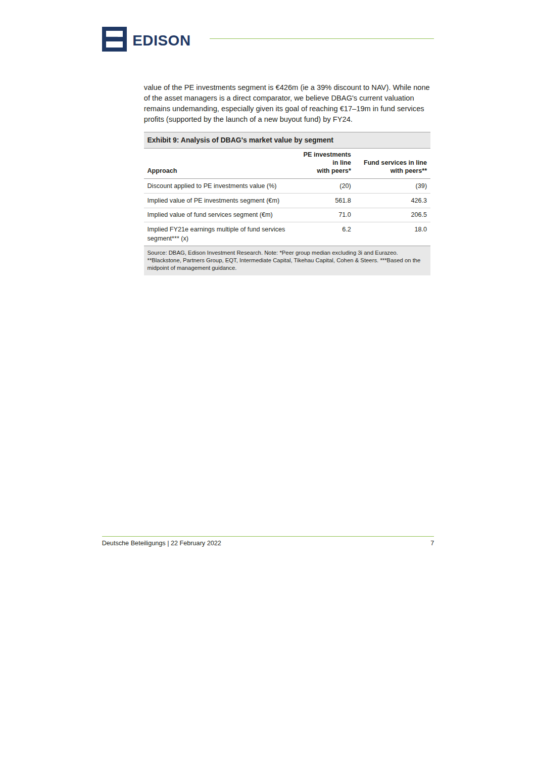EDISON
value of the PE investments segment is €426m (ie a 39% discount to NAV). While none of the asset managers is a direct comparator, we believe DBAG's current valuation remains undemanding, especially given its goal of reaching €17–19m in fund services profits (supported by the launch of a new buyout fund) by FY24.
Exhibit 9: Analysis of DBAG's market value by segment
| Approach | PE investments in line with peers* | Fund services in line with peers** |
| --- | --- | --- |
| Discount applied to PE investments value (%) | (20) | (39) |
| Implied value of PE investments segment (€m) | 561.8 | 426.3 |
| Implied value of fund services segment (€m) | 71.0 | 206.5 |
| Implied FY21e earnings multiple of fund services segment*** (x) | 6.2 | 18.0 |
Source: DBAG, Edison Investment Research. Note: *Peer group median excluding 3i and Eurazeo. **Blackstone, Partners Group, EQT, Intermediate Capital, Tikehau Capital, Cohen & Steers. ***Based on the midpoint of management guidance.
Deutsche Beteiligungs | 22 February 2022 7